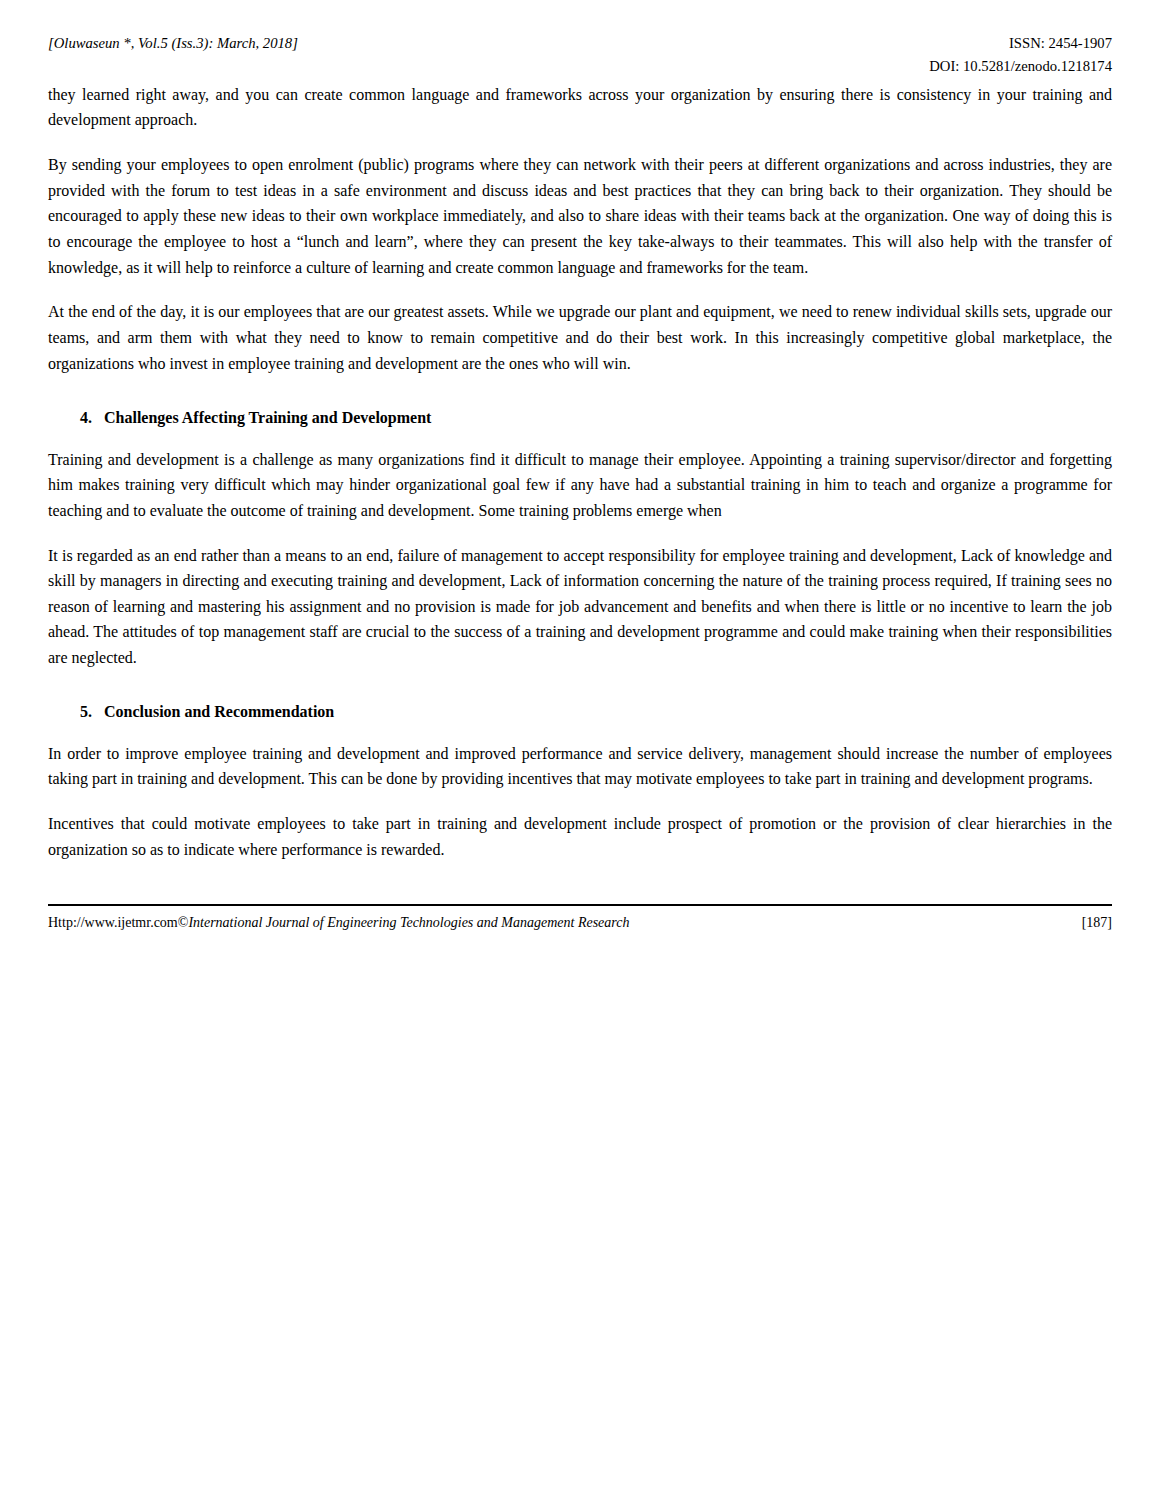[Oluwaseun *, Vol.5 (Iss.3): March, 2018]
ISSN: 2454-1907
DOI: 10.5281/zenodo.1218174
they learned right away, and you can create common language and frameworks across your organization by ensuring there is consistency in your training and development approach.
By sending your employees to open enrolment (public) programs where they can network with their peers at different organizations and across industries, they are provided with the forum to test ideas in a safe environment and discuss ideas and best practices that they can bring back to their organization. They should be encouraged to apply these new ideas to their own workplace immediately, and also to share ideas with their teams back at the organization. One way of doing this is to encourage the employee to host a “lunch and learn”, where they can present the key take-always to their teammates. This will also help with the transfer of knowledge, as it will help to reinforce a culture of learning and create common language and frameworks for the team.
At the end of the day, it is our employees that are our greatest assets. While we upgrade our plant and equipment, we need to renew individual skills sets, upgrade our teams, and arm them with what they need to know to remain competitive and do their best work. In this increasingly competitive global marketplace, the organizations who invest in employee training and development are the ones who will win.
4. Challenges Affecting Training and Development
Training and development is a challenge as many organizations find it difficult to manage their employee. Appointing a training supervisor/director and forgetting him makes training very difficult which may hinder organizational goal few if any have had a substantial training in him to teach and organize a programme for teaching and to evaluate the outcome of training and development. Some training problems emerge when
It is regarded as an end rather than a means to an end, failure of management to accept responsibility for employee training and development, Lack of knowledge and skill by managers in directing and executing training and development, Lack of information concerning the nature of the training process required, If training sees no reason of learning and mastering his assignment and no provision is made for job advancement and benefits and when there is little or no incentive to learn the job ahead. The attitudes of top management staff are crucial to the success of a training and development programme and could make training when their responsibilities are neglected.
5. Conclusion and Recommendation
In order to improve employee training and development and improved performance and service delivery, management should increase the number of employees taking part in training and development. This can be done by providing incentives that may motivate employees to take part in training and development programs.
Incentives that could motivate employees to take part in training and development include prospect of promotion or the provision of clear hierarchies in the organization so as to indicate where performance is rewarded.
Http://www.ijetmr.com©International Journal of Engineering Technologies and Management Research
[187]